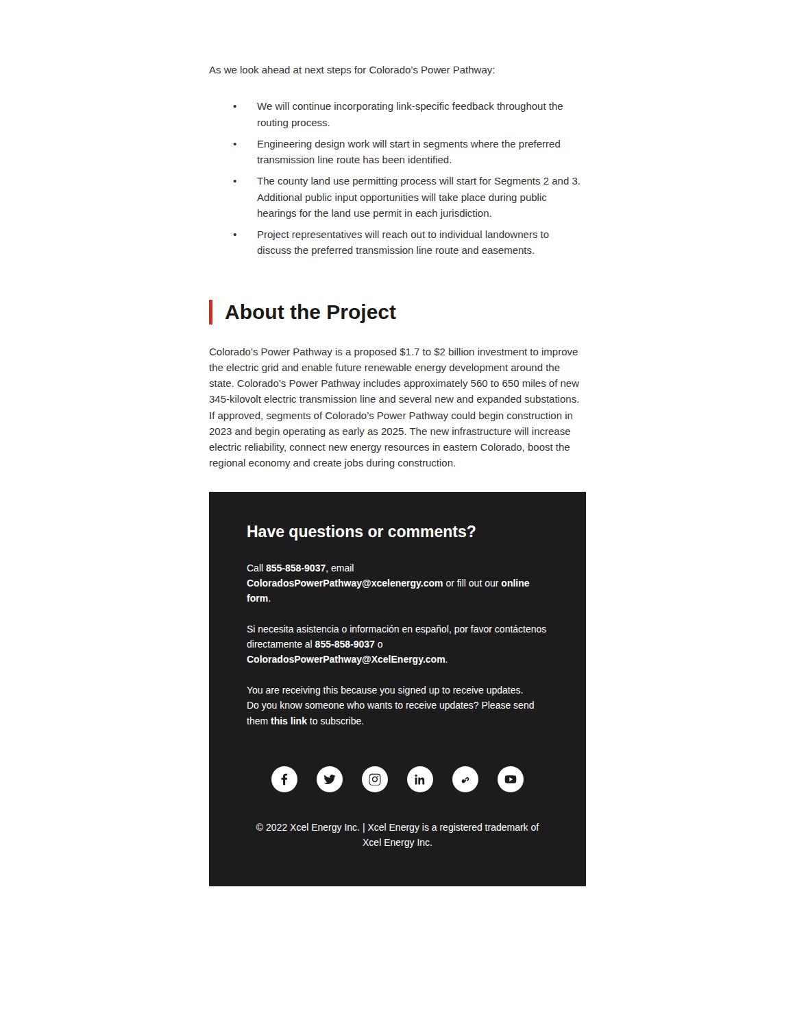As we look ahead at next steps for Colorado’s Power Pathway:
We will continue incorporating link-specific feedback throughout the routing process.
Engineering design work will start in segments where the preferred transmission line route has been identified.
The county land use permitting process will start for Segments 2 and 3. Additional public input opportunities will take place during public hearings for the land use permit in each jurisdiction.
Project representatives will reach out to individual landowners to discuss the preferred transmission line route and easements.
About the Project
Colorado’s Power Pathway is a proposed $1.7 to $2 billion investment to improve the electric grid and enable future renewable energy development around the state. Colorado’s Power Pathway includes approximately 560 to 650 miles of new 345-kilovolt electric transmission line and several new and expanded substations. If approved, segments of Colorado’s Power Pathway could begin construction in 2023 and begin operating as early as 2025. The new infrastructure will increase electric reliability, connect new energy resources in eastern Colorado, boost the regional economy and create jobs during construction.
Have questions or comments?
Call 855-858-9037, email ColoradosPowerPathway@xcelenergy.com or fill out our online form.
Si necesita asistencia o información en español, por favor contáctenos directamente al 855-858-9037 o ColoradosPowerPathway@XcelEnergy.com.
You are receiving this because you signed up to receive updates.
Do you know someone who wants to receive updates? Please send them this link to subscribe.
© 2022 Xcel Energy Inc. | Xcel Energy is a registered trademark of Xcel Energy Inc.